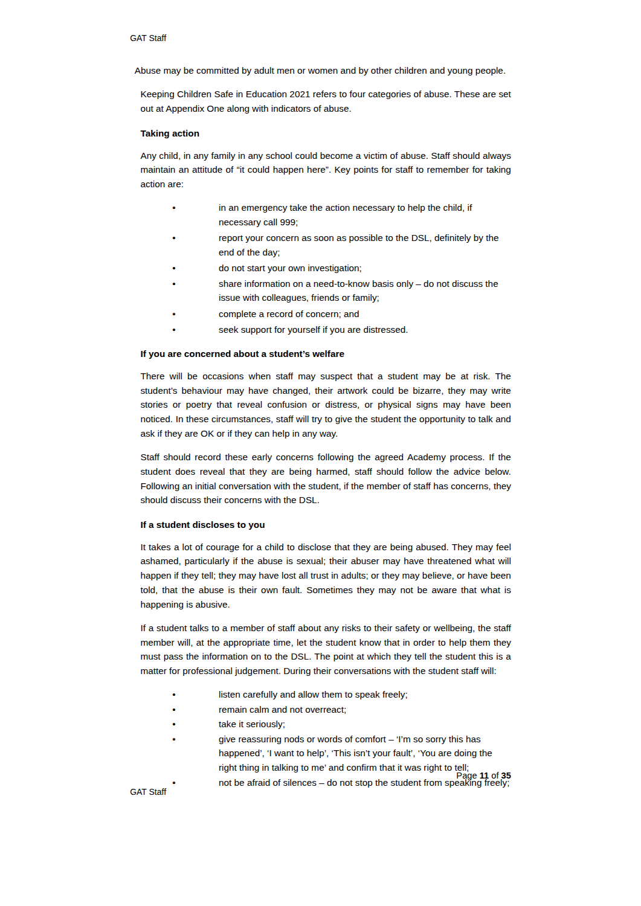GAT Staff
Abuse may be committed by adult men or women and by other children and young people.
Keeping Children Safe in Education 2021 refers to four categories of abuse. These are set out at Appendix One along with indicators of abuse.
Taking action
Any child, in any family in any school could become a victim of abuse. Staff should always maintain an attitude of “it could happen here”. Key points for staff to remember for taking action are:
in an emergency take the action necessary to help the child, if necessary call 999;
report your concern as soon as possible to the DSL, definitely by the end of the day;
do not start your own investigation;
share information on a need-to-know basis only – do not discuss the issue with colleagues, friends or family;
complete a record of concern; and
seek support for yourself if you are distressed.
If you are concerned about a student’s welfare
There will be occasions when staff may suspect that a student may be at risk. The student’s behaviour may have changed, their artwork could be bizarre, they may write stories or poetry that reveal confusion or distress, or physical signs may have been noticed. In these circumstances, staff will try to give the student the opportunity to talk and ask if they are OK or if they can help in any way.
Staff should record these early concerns following the agreed Academy process. If the student does reveal that they are being harmed, staff should follow the advice below. Following an initial conversation with the student, if the member of staff has concerns, they should discuss their concerns with the DSL.
If a student discloses to you
It takes a lot of courage for a child to disclose that they are being abused. They may feel ashamed, particularly if the abuse is sexual; their abuser may have threatened what will happen if they tell; they may have lost all trust in adults; or they may believe, or have been told, that the abuse is their own fault. Sometimes they may not be aware that what is happening is abusive.
If a student talks to a member of staff about any risks to their safety or wellbeing, the staff member will, at the appropriate time, let the student know that in order to help them they must pass the information on to the DSL. The point at which they tell the student this is a matter for professional judgement. During their conversations with the student staff will:
listen carefully and allow them to speak freely;
remain calm and not overreact;
take it seriously;
give reassuring nods or words of comfort – ‘I’m so sorry this has happened’, ‘I want to help’, ‘This isn’t your fault’, ‘You are doing the right thing in talking to me’ and confirm that it was right to tell;
not be afraid of silences – do not stop the student from speaking freely;
Page 11 of 35
GAT Staff